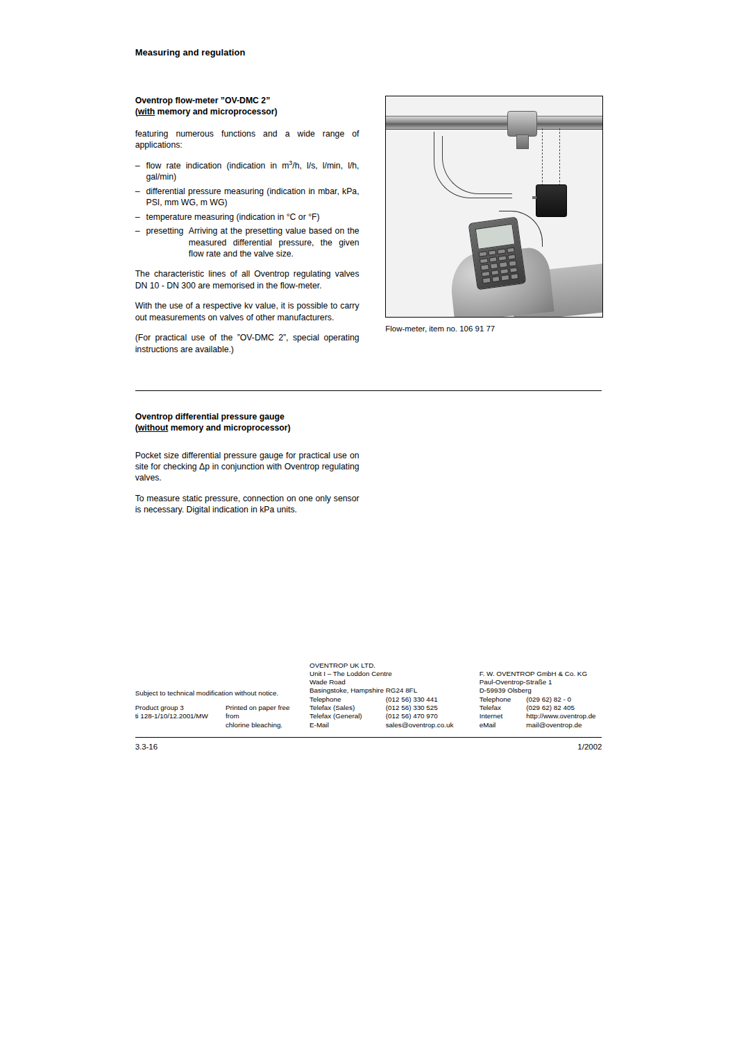Measuring and regulation
Oventrop flow-meter ”OV-DMC 2”
(with memory and microprocessor)
featuring numerous functions and a wide range of applications:
flow rate indication (indication in m3/h, l/s, l/min, l/h, gal/min)
differential pressure measuring (indication in mbar, kPa, PSI, mm WG, m WG)
temperature measuring (indication in °C or °F)
presetting Arriving at the presetting value based on the measured differential pressure, the given flow rate and the valve size.
The characteristic lines of all Oventrop regulating valves DN 10 - DN 300 are memorised in the flow-meter.
With the use of a respective kv value, it is possible to carry out measurements on valves of other manufacturers.
(For practical use of the ”OV-DMC 2”, special operating instructions are available.)
Flow-meter, item no. 106 91 77
Oventrop differential pressure gauge
(without memory and microprocessor)
Pocket size differential pressure gauge for practical use on site for checking Δp in conjunction with Oventrop regulating valves.
To measure static pressure, connection on one only sensor is necessary. Digital indication in kPa units.
Subject to technical modification without notice.
Product group 3
ti 128-1/10/12.2001/MW
Printed on paper free from
chlorine bleaching.
OVENTROP UK LTD.
Unit I – The Loddon Centre
Wade Road
Basingstoke, Hampshire RG24 8FL
Telephone(012 56) 330 441
Telefax (Sales)(012 56) 330 525
Telefax (General)(012 56) 470 970
E-Mail sales@oventrop.co.uk
F. W. OVENTROP GmbH & Co. KG
Paul-Oventrop-Straße 1
D-59939 Olsberg
Telephone(029 62) 82 - 0
Telefax(029 62) 82 405
Internet http://www.oventrop.de
eMail mail@oventrop.de
3.3-16 1/2002